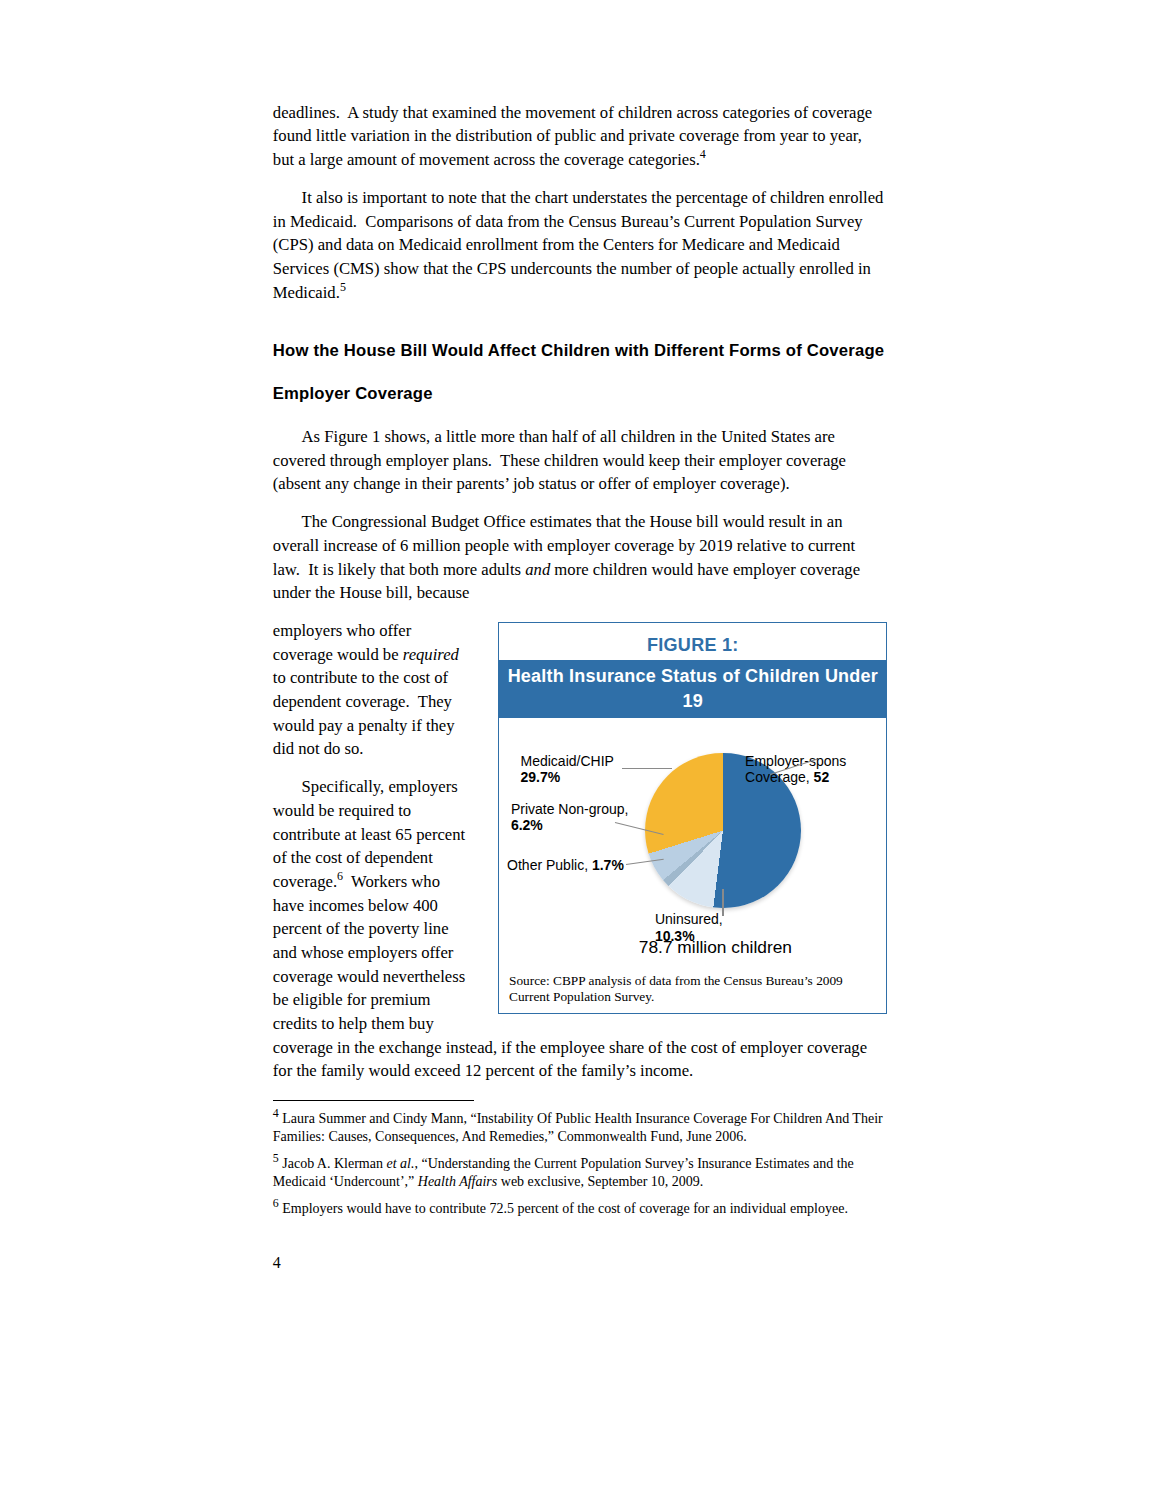deadlines. A study that examined the movement of children across categories of coverage found little variation in the distribution of public and private coverage from year to year, but a large amount of movement across the coverage categories.4
It also is important to note that the chart understates the percentage of children enrolled in Medicaid. Comparisons of data from the Census Bureau’s Current Population Survey (CPS) and data on Medicaid enrollment from the Centers for Medicare and Medicaid Services (CMS) show that the CPS undercounts the number of people actually enrolled in Medicaid.5
How the House Bill Would Affect Children with Different Forms of Coverage
Employer Coverage
As Figure 1 shows, a little more than half of all children in the United States are covered through employer plans. These children would keep their employer coverage (absent any change in their parents’ job status or offer of employer coverage).
The Congressional Budget Office estimates that the House bill would result in an overall increase of 6 million people with employer coverage by 2019 relative to current law. It is likely that both more adults and more children would have employer coverage under the House bill, because
FIGURE 1:
Health Insurance Status of Children Under 19
Medicaid/CHIP
29.7%
Private Non-group,
6.2%
Other Public, 1.7%
Uninsured,
10.3%
Employer-spons
Coverage, 52
78.7 million children
Source: CBPP analysis of data from the Census Bureau’s 2009 Current Population Survey.
employers who offer coverage would be required to contribute to the cost of dependent coverage. They would pay a penalty if they did not do so.
Specifically, employers would be required to contribute at least 65 percent of the cost of dependent coverage.6 Workers who have incomes below 400 percent of the poverty line and whose employers offer coverage would nevertheless be eligible for premium credits to help them buy coverage in the exchange instead, if the employee share of the cost of employer coverage for the family would exceed 12 percent of the family’s income.
4 Laura Summer and Cindy Mann, “Instability Of Public Health Insurance Coverage For Children And Their Families: Causes, Consequences, And Remedies,” Commonwealth Fund, June 2006.
5 Jacob A. Klerman et al., “Understanding the Current Population Survey’s Insurance Estimates and the Medicaid ‘Undercount’,” Health Affairs web exclusive, September 10, 2009.
6 Employers would have to contribute 72.5 percent of the cost of coverage for an individual employee.
4